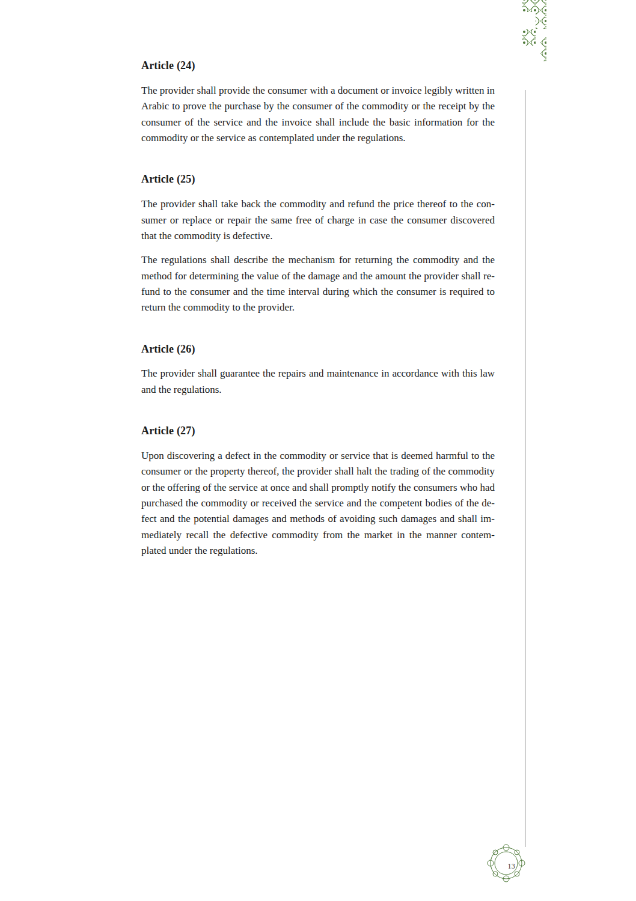Article (24)
The provider shall provide the consumer with a document or invoice legibly written in Arabic to prove the purchase by the consumer of the commodity or the receipt by the consumer of the service and the invoice shall include the basic information for the commodity or the service as contemplated under the regulations.
Article (25)
The provider shall take back the commodity and refund the price thereof to the consumer or replace or repair the same free of charge in case the consumer discovered that the commodity is defective.
The regulations shall describe the mechanism for returning the commodity and the method for determining the value of the damage and the amount the provider shall refund to the consumer and the time interval during which the consumer is required to return the commodity to the provider.
Article (26)
The provider shall guarantee the repairs and maintenance in accordance with this law and the regulations.
Article (27)
Upon discovering a defect in the commodity or service that is deemed harmful to the consumer or the property thereof, the provider shall halt the trading of the commodity or the offering of the service at once and shall promptly notify the consumers who had purchased the commodity or received the service and the competent bodies of the defect and the potential damages and methods of avoiding such damages and shall immediately recall the defective commodity from the market in the manner contemplated under the regulations.
13